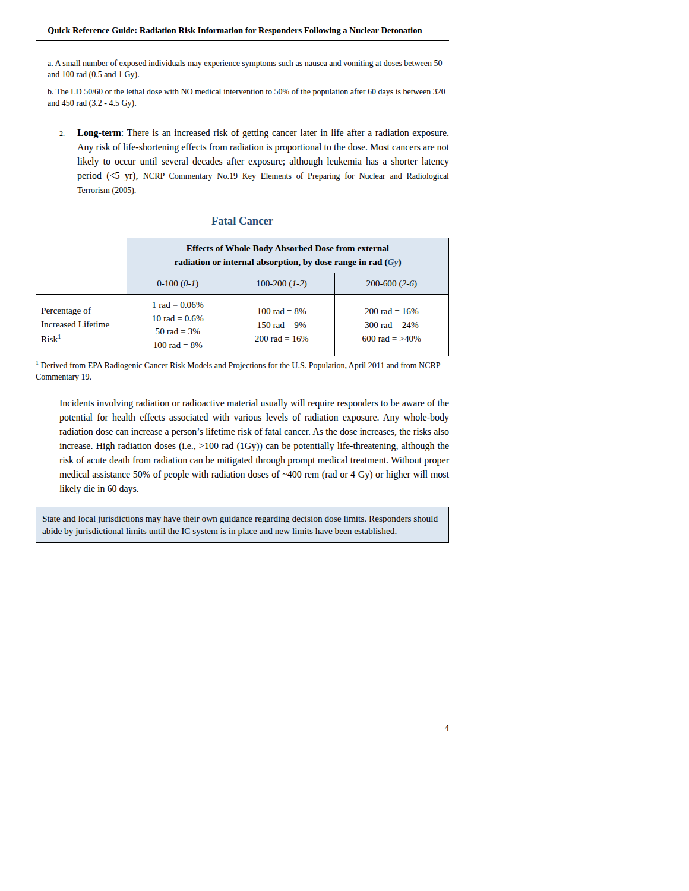Quick Reference Guide: Radiation Risk Information for Responders Following a Nuclear Detonation
a. A small number of exposed individuals may experience symptoms such as nausea and vomiting at doses between 50 and 100 rad (0.5 and 1 Gy).
b. The LD 50/60 or the lethal dose with NO medical intervention to 50% of the population after 60 days is between 320 and 450 rad (3.2 - 4.5 Gy).
2. Long-term: There is an increased risk of getting cancer later in life after a radiation exposure. Any risk of life-shortening effects from radiation is proportional to the dose. Most cancers are not likely to occur until several decades after exposure; although leukemia has a shorter latency period (<5 yr), NCRP Commentary No.19 Key Elements of Preparing for Nuclear and Radiological Terrorism (2005).
Fatal Cancer
| | Effects of Whole Body Absorbed Dose from external radiation or internal absorption, by dose range in rad ( Gy ) |
| | 0-100 ( 0-1 ) | 100-200 ( 1-2 ) | 200-600 ( 2-6 ) |
| Percentage of Increased Lifetime Risk 1 | 1 rad = 0.06% 10 rad = 0.6% 50 rad = 3% 100 rad = 8% | 100 rad = 8% 150 rad = 9% 200 rad = 16% | 200 rad = 16% 300 rad = 24% 600 rad = >40% |
1 Derived from EPA Radiogenic Cancer Risk Models and Projections for the U.S. Population, April 2011 and from NCRP Commentary 19.
Incidents involving radiation or radioactive material usually will require responders to be aware of the potential for health effects associated with various levels of radiation exposure. Any whole-body radiation dose can increase a person’s lifetime risk of fatal cancer. As the dose increases, the risks also increase. High radiation doses (i.e., >100 rad (1Gy)) can be potentially life-threatening, although the risk of acute death from radiation can be mitigated through prompt medical treatment. Without proper medical assistance 50% of people with radiation doses of ~400 rem (rad or 4 Gy) or higher will most likely die in 60 days.
State and local jurisdictions may have their own guidance regarding decision dose limits. Responders should abide by jurisdictional limits until the IC system is in place and new limits have been established.
4